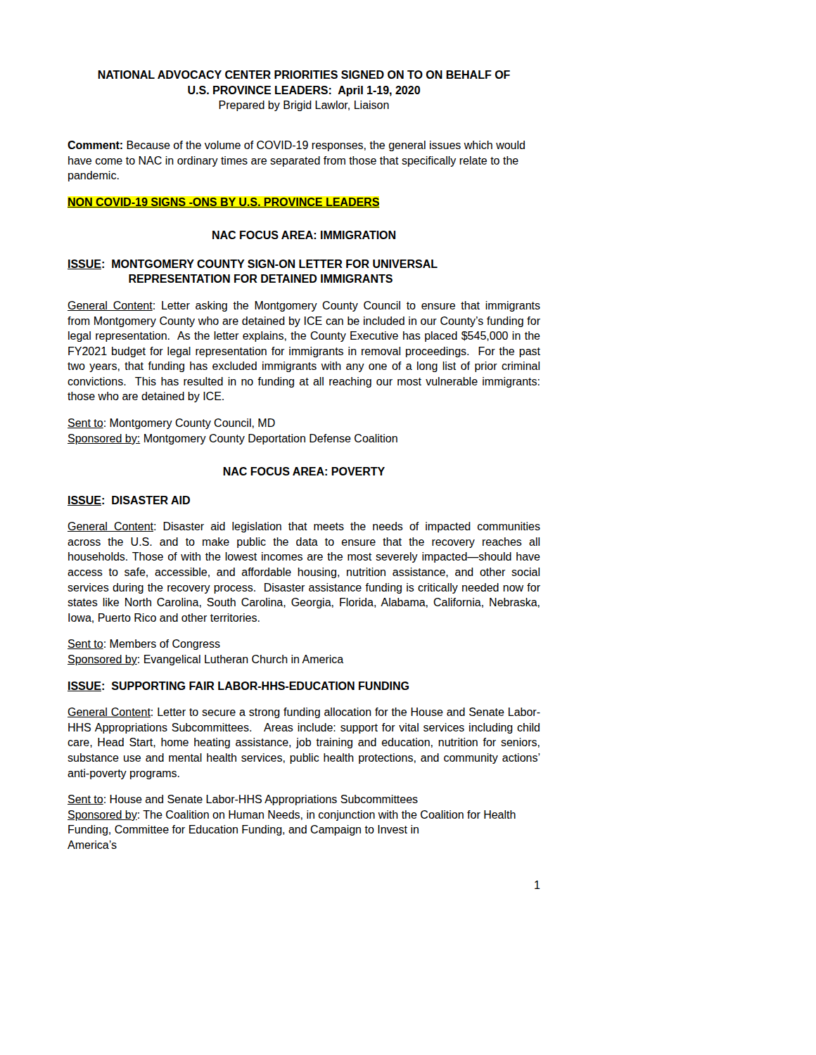NATIONAL ADVOCACY CENTER PRIORITIES SIGNED ON TO ON BEHALF OF
U.S. PROVINCE LEADERS: April 1-19, 2020
Prepared by Brigid Lawlor, Liaison
Comment: Because of the volume of COVID-19 responses, the general issues which would have come to NAC in ordinary times are separated from those that specifically relate to the pandemic.
NON COVID-19 SIGNS -ONS BY U.S. PROVINCE LEADERS
NAC FOCUS AREA: IMMIGRATION
ISSUE: MONTGOMERY COUNTY SIGN-ON LETTER FOR UNIVERSAL
REPRESENTATION FOR DETAINED IMMIGRANTS
General Content: Letter asking the Montgomery County Council to ensure that immigrants from Montgomery County who are detained by ICE can be included in our County’s funding for legal representation. As the letter explains, the County Executive has placed $545,000 in the FY2021 budget for legal representation for immigrants in removal proceedings. For the past two years, that funding has excluded immigrants with any one of a long list of prior criminal convictions. This has resulted in no funding at all reaching our most vulnerable immigrants: those who are detained by ICE.
Sent to: Montgomery County Council, MD
Sponsored by: Montgomery County Deportation Defense Coalition
NAC FOCUS AREA: POVERTY
ISSUE: DISASTER AID
General Content: Disaster aid legislation that meets the needs of impacted communities across the U.S. and to make public the data to ensure that the recovery reaches all households. Those of with the lowest incomes are the most severely impacted—should have access to safe, accessible, and affordable housing, nutrition assistance, and other social services during the recovery process. Disaster assistance funding is critically needed now for states like North Carolina, South Carolina, Georgia, Florida, Alabama, California, Nebraska, Iowa, Puerto Rico and other territories.
Sent to: Members of Congress
Sponsored by: Evangelical Lutheran Church in America
ISSUE: SUPPORTING FAIR LABOR-HHS-EDUCATION FUNDING
General Content: Letter to secure a strong funding allocation for the House and Senate Labor-HHS Appropriations Subcommittees. Areas include: support for vital services including child care, Head Start, home heating assistance, job training and education, nutrition for seniors, substance use and mental health services, public health protections, and community actions’ anti-poverty programs.
Sent to: House and Senate Labor-HHS Appropriations Subcommittees
Sponsored by: The Coalition on Human Needs, in conjunction with the Coalition for Health
Funding, Committee for Education Funding, and Campaign to Invest in
America’s
1